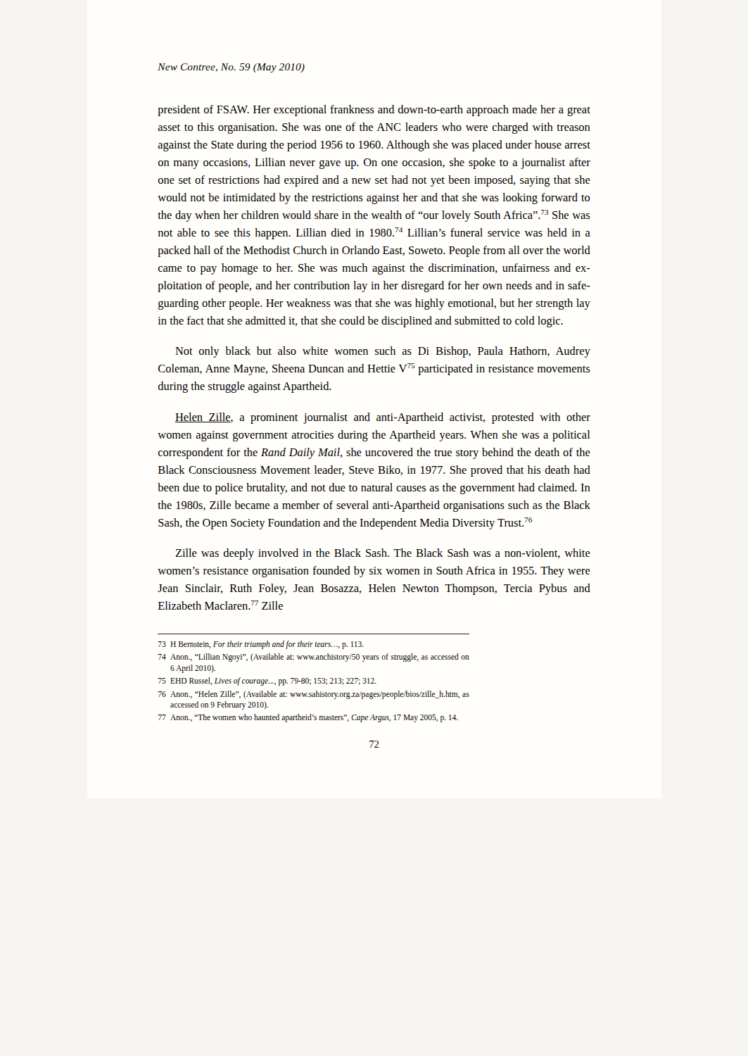New Contree, No. 59 (May 2010)
president of FSAW. Her exceptional frankness and down-to-earth approach made her a great asset to this organisation. She was one of the ANC leaders who were charged with treason against the State during the period 1956 to 1960. Although she was placed under house arrest on many occasions, Lillian never gave up. On one occasion, she spoke to a journalist after one set of restrictions had expired and a new set had not yet been imposed, saying that she would not be intimidated by the restrictions against her and that she was looking forward to the day when her children would share in the wealth of “our lovely South Africa”.73 She was not able to see this happen. Lillian died in 1980.74 Lillian’s funeral service was held in a packed hall of the Methodist Church in Orlando East, Soweto. People from all over the world came to pay homage to her. She was much against the discrimination, unfairness and exploitation of people, and her contribution lay in her disregard for her own needs and in safeguarding other people. Her weakness was that she was highly emotional, but her strength lay in the fact that she admitted it, that she could be disciplined and submitted to cold logic.
Not only black but also white women such as Di Bishop, Paula Hathorn, Audrey Coleman, Anne Mayne, Sheena Duncan and Hettie V75 participated in resistance movements during the struggle against Apartheid.
Helen Zille, a prominent journalist and anti-Apartheid activist, protested with other women against government atrocities during the Apartheid years. When she was a political correspondent for the Rand Daily Mail, she uncovered the true story behind the death of the Black Consciousness Movement leader, Steve Biko, in 1977. She proved that his death had been due to police brutality, and not due to natural causes as the government had claimed. In the 1980s, Zille became a member of several anti-Apartheid organisations such as the Black Sash, the Open Society Foundation and the Independent Media Diversity Trust.76
Zille was deeply involved in the Black Sash. The Black Sash was a non-violent, white women’s resistance organisation founded by six women in South Africa in 1955. They were Jean Sinclair, Ruth Foley, Jean Bosazza, Helen Newton Thompson, Tercia Pybus and Elizabeth Maclaren.77 Zille
73 H Bernstein, For their triumph and for their tears…, p. 113.
74 Anon., “Lillian Ngoyi”, (Available at: www.anchistory/50 years of struggle, as accessed on 6 April 2010).
75 EHD Russel, Lives of courage..., pp. 79-80; 153; 213; 227; 312.
76 Anon., “Helen Zille”, (Available at: www.sahistory.org.za/pages/people/bios/zille_h.htm, as accessed on 9 February 2010).
77 Anon., “The women who haunted apartheid’s masters”, Cape Argus, 17 May 2005, p. 14.
72